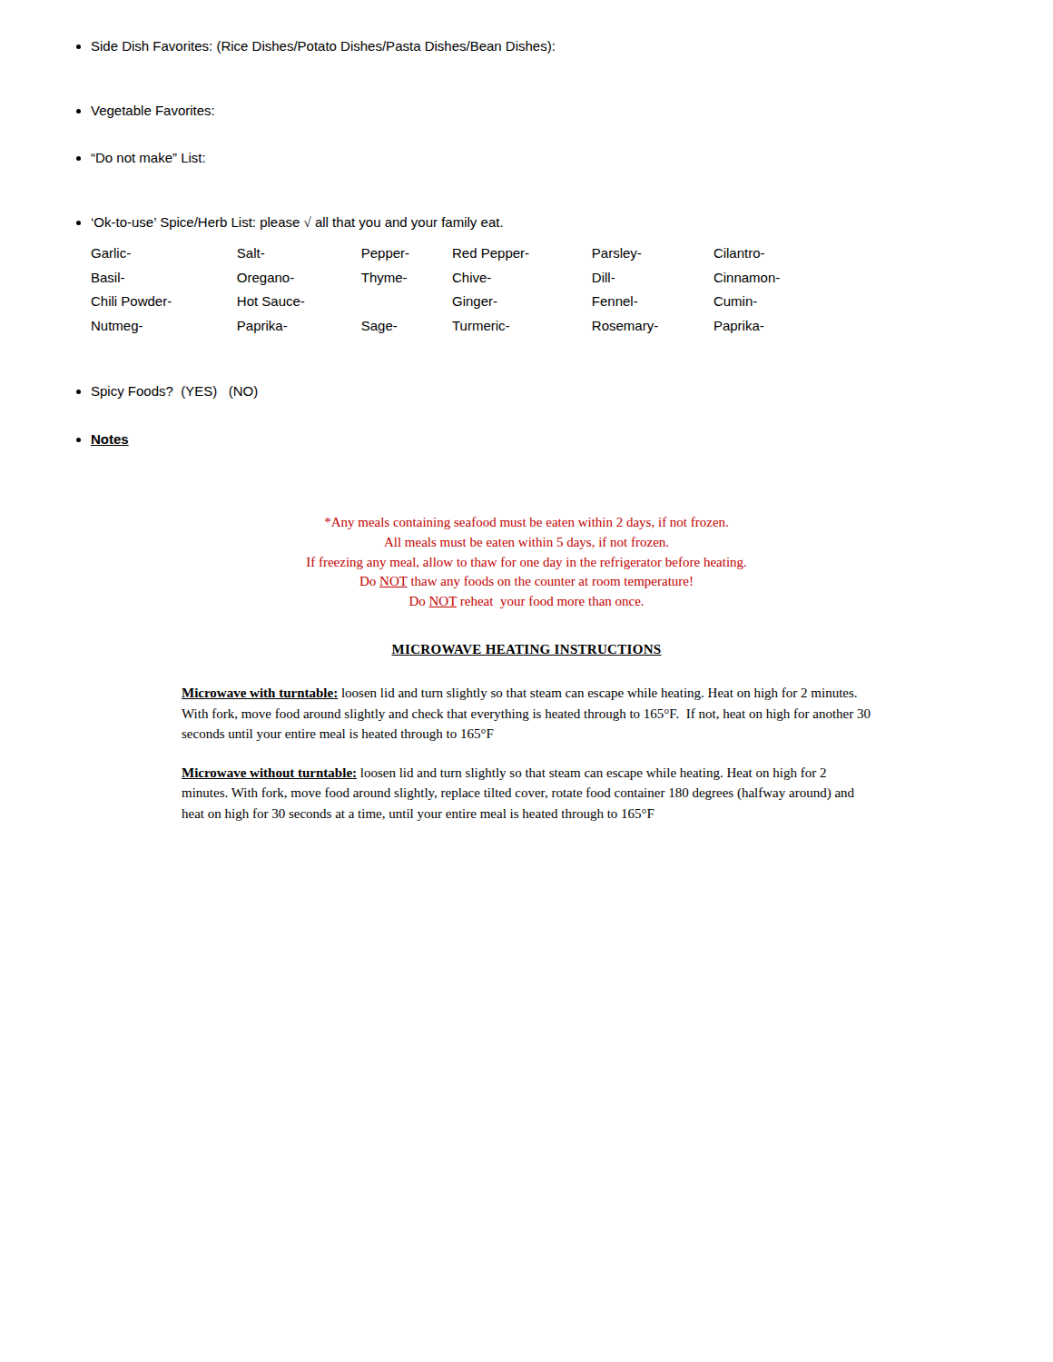Side Dish Favorites: (Rice Dishes/Potato Dishes/Pasta Dishes/Bean Dishes):
Vegetable Favorites:
“Do not make” List:
‘Ok-to-use’ Spice/Herb List: please √ all that you and your family eat.
| Garlic- | Salt- | Pepper- | Red Pepper- | Parsley- | Cilantro- |
| Basil- | Oregano- | Thyme- | Chive- | Dill- | Cinnamon- |
| Chili Powder- | Hot Sauce- | | Ginger- | Fennel- | Cumin- |
| Nutmeg- | Paprika- | Sage- | Turmeric- | Rosemary- | Paprika- |
Spicy Foods? (YES) (NO)
Notes
*Any meals containing seafood must be eaten within 2 days, if not frozen.
All meals must be eaten within 5 days, if not frozen.
If freezing any meal, allow to thaw for one day in the refrigerator before heating.
Do NOT thaw any foods on the counter at room temperature!
Do NOT reheat your food more than once.
MICROWAVE HEATING INSTRUCTIONS
Microwave with turntable: loosen lid and turn slightly so that steam can escape while heating. Heat on high for 2 minutes. With fork, move food around slightly and check that everything is heated through to 165°F. If not, heat on high for another 30 seconds until your entire meal is heated through to 165°F
Microwave without turntable: loosen lid and turn slightly so that steam can escape while heating. Heat on high for 2 minutes. With fork, move food around slightly, replace tilted cover, rotate food container 180 degrees (halfway around) and heat on high for 30 seconds at a time, until your entire meal is heated through to 165°F